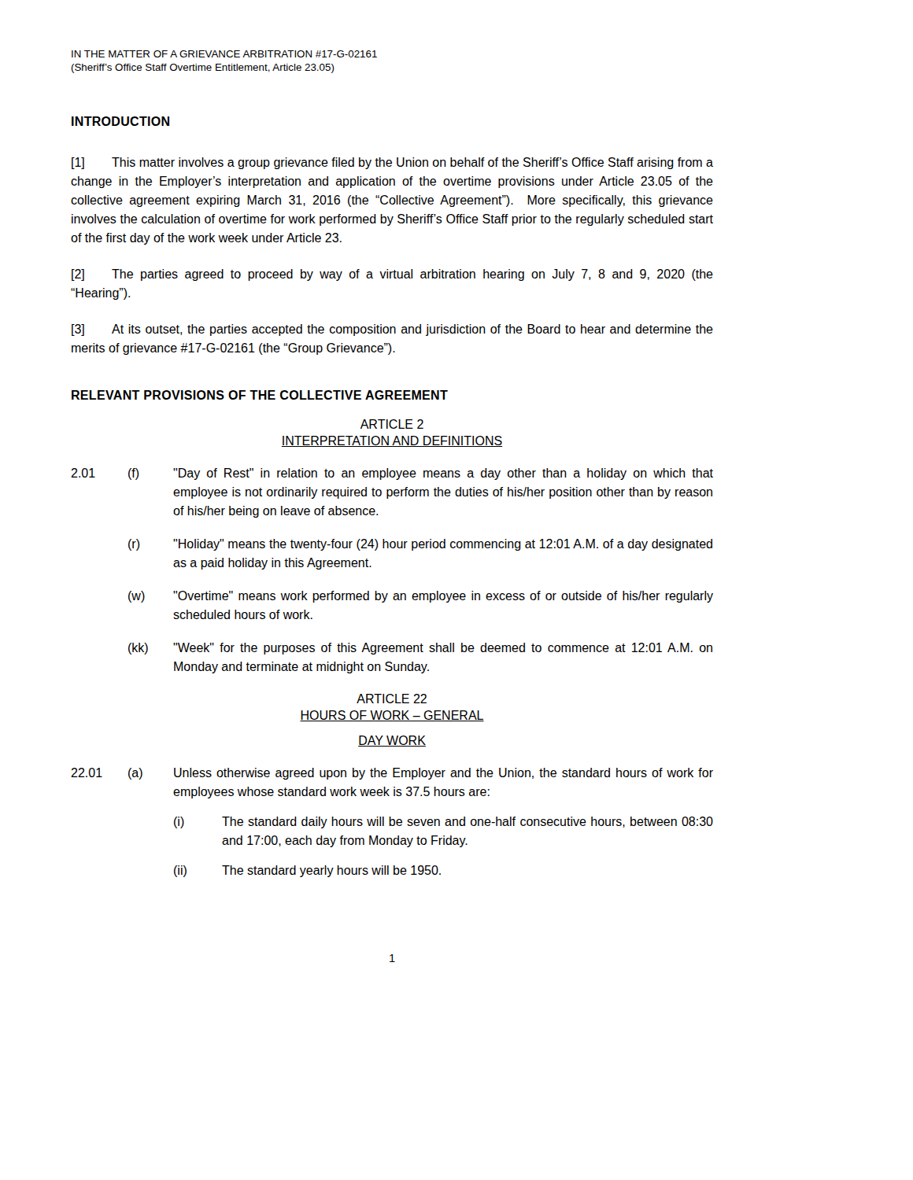IN THE MATTER OF A GRIEVANCE ARBITRATION #17-G-02161
(Sheriff’s Office Staff Overtime Entitlement, Article 23.05)
INTRODUCTION
[1] This matter involves a group grievance filed by the Union on behalf of the Sheriff’s Office Staff arising from a change in the Employer’s interpretation and application of the overtime provisions under Article 23.05 of the collective agreement expiring March 31, 2016 (the “Collective Agreement”). More specifically, this grievance involves the calculation of overtime for work performed by Sheriff’s Office Staff prior to the regularly scheduled start of the first day of the work week under Article 23.
[2] The parties agreed to proceed by way of a virtual arbitration hearing on July 7, 8 and 9, 2020 (the “Hearing”).
[3] At its outset, the parties accepted the composition and jurisdiction of the Board to hear and determine the merits of grievance #17-G-02161 (the “Group Grievance”).
RELEVANT PROVISIONS OF THE COLLECTIVE AGREEMENT
ARTICLE 2
INTERPRETATION AND DEFINITIONS
| 2.01 | (f) | "Day of Rest" in relation to an employee means a day other than a holiday on which that employee is not ordinarily required to perform the duties of his/her position other than by reason of his/her being on leave of absence. |
| | (r) | "Holiday" means the twenty-four (24) hour period commencing at 12:01 A.M. of a day designated as a paid holiday in this Agreement. |
| | (w) | "Overtime" means work performed by an employee in excess of or outside of his/her regularly scheduled hours of work. |
| | (kk) | "Week" for the purposes of this Agreement shall be deemed to commence at 12:01 A.M. on Monday and terminate at midnight on Sunday. |
ARTICLE 22
HOURS OF WORK – GENERAL
DAY WORK
| 22.01 | (a) | Unless otherwise agreed upon by the Employer and the Union, the standard hours of work for employees whose standard work week is 37.5 hours are: / (i) / The standard daily hours will be seven and one-half consecutive hours, between 08:30 and 17:00, each day from Monday to Friday. / / (ii) / The standard yearly hours will be 1950. / |
1